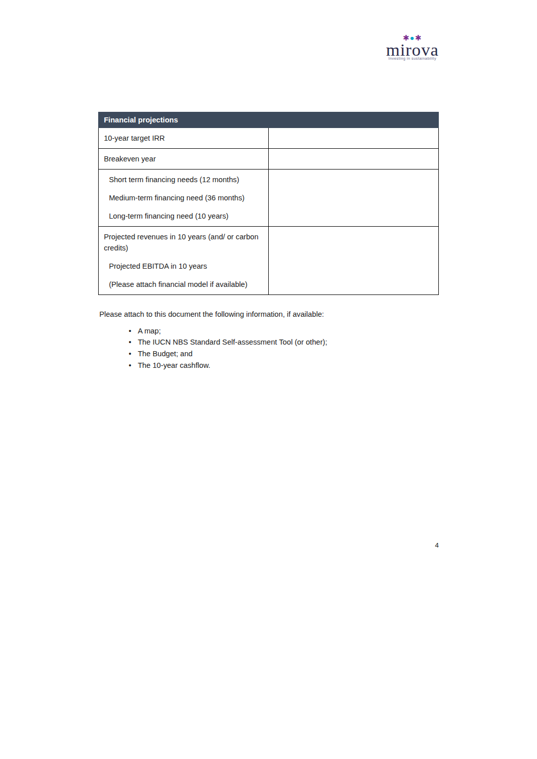✱●✱
mirova
Investing in sustainability
| Financial projections |
| --- |
| 10-year target IRR | |
| Breakeven year | |
| Short term financing needs (12 months) Medium-term financing need (36 months) Long-term financing need (10 years) | |
| Projected revenues in 10 years (and/ or carbon credits) Projected EBITDA in 10 years (Please attach financial model if available) | |
Please attach to this document the following information, if available:
A map;
The IUCN NBS Standard Self-assessment Tool (or other);
The Budget; and
The 10-year cashflow.
4